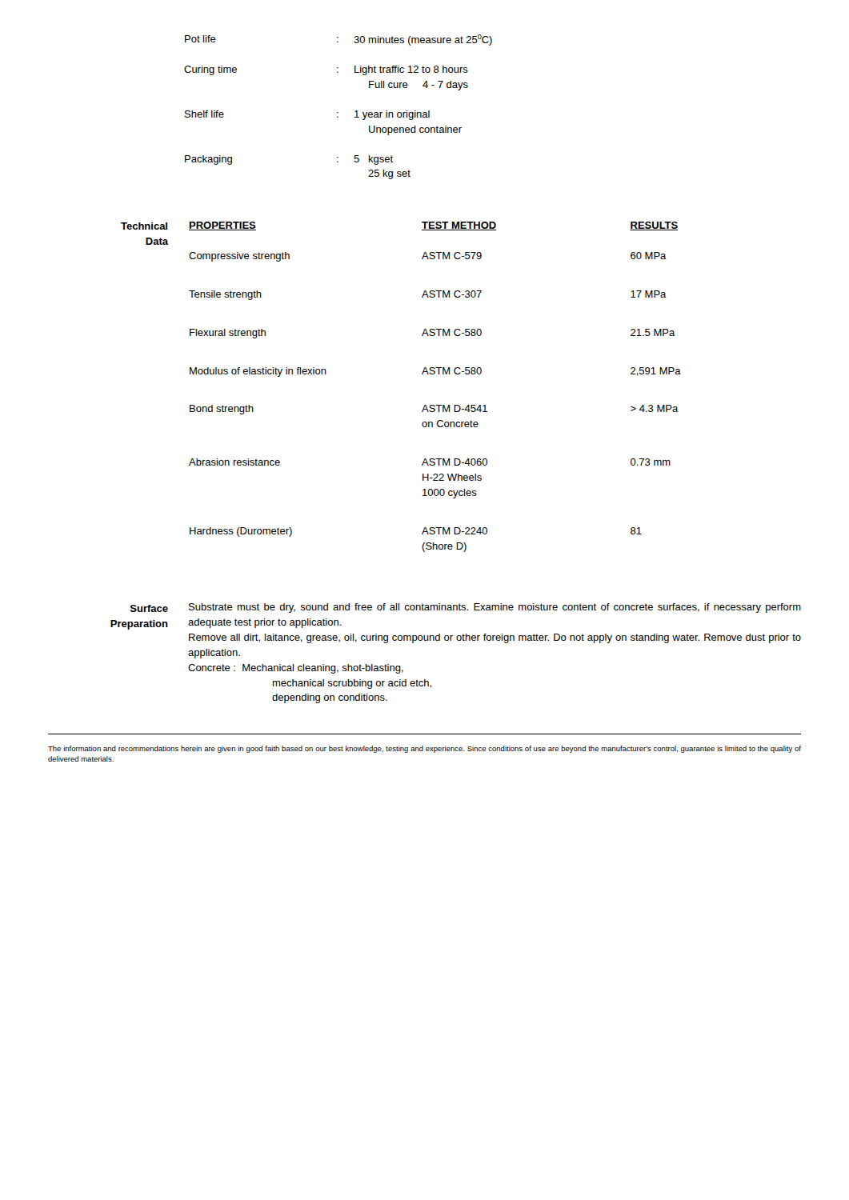Pot life
:
30 minutes (measure at 250C)
Curing time
:
Light traffic 12 to 8 hours
Full cure 4 - 7 days
Shelf life
:
1 year in original
Unopened container
Packaging
:
5 kgset
25 kg set
Technical
Data
| PROPERTIES | TEST METHOD | RESULTS |
| --- | --- | --- |
| Compressive strength | ASTM C-579 | 60 MPa |
| Tensile strength | ASTM C-307 | 17 MPa |
| Flexural strength | ASTM C-580 | 21.5 MPa |
| Modulus of elasticity in flexion | ASTM C-580 | 2,591 MPa |
| Bond strength | ASTM D-4541 on Concrete | > 4.3 MPa |
| Abrasion resistance | ASTM D-4060 H-22 Wheels 1000 cycles | 0.73 mm |
| Hardness (Durometer) | ASTM D-2240 (Shore D) | 81 |
Surface
Preparation
Substrate must be dry, sound and free of all contaminants. Examine moisture content of concrete surfaces, if necessary perform adequate test prior to application.
Remove all dirt, laitance, grease, oil, curing compound or other foreign matter. Do not apply on standing water. Remove dust prior to application.
Concrete : Mechanical cleaning, shot-blasting,
mechanical scrubbing or acid etch,
depending on conditions.
The information and recommendations herein are given in good faith based on our best knowledge, testing and experience. Since conditions of use are beyond the manufacturer's control, guarantee is limited to the quality of delivered materials.